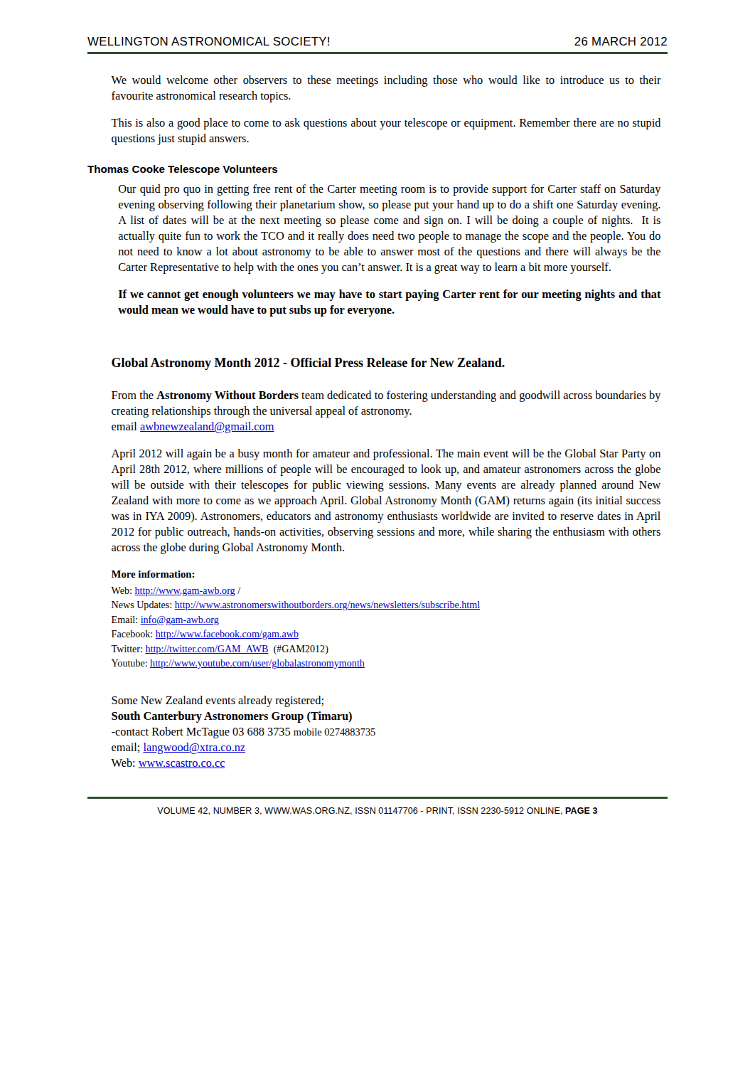WELLINGTON ASTRONOMICAL SOCIETY! 26 MARCH 2012
We would welcome other observers to these meetings including those who would like to introduce us to their favourite astronomical research topics.
This is also a good place to come to ask questions about your telescope or equipment. Remember there are no stupid questions just stupid answers.
Thomas Cooke Telescope Volunteers
Our quid pro quo in getting free rent of the Carter meeting room is to provide support for Carter staff on Saturday evening observing following their planetarium show, so please put your hand up to do a shift one Saturday evening. A list of dates will be at the next meeting so please come and sign on. I will be doing a couple of nights. It is actually quite fun to work the TCO and it really does need two people to manage the scope and the people. You do not need to know a lot about astronomy to be able to answer most of the questions and there will always be the Carter Representative to help with the ones you can’t answer. It is a great way to learn a bit more yourself.
If we cannot get enough volunteers we may have to start paying Carter rent for our meeting nights and that would mean we would have to put subs up for everyone.
Global Astronomy Month 2012 - Official Press Release for New Zealand.
From the Astronomy Without Borders team dedicated to fostering understanding and goodwill across boundaries by creating relationships through the universal appeal of astronomy.
email awbnewzealand@gmail.com
April 2012 will again be a busy month for amateur and professional. The main event will be the Global Star Party on April 28th 2012, where millions of people will be encouraged to look up, and amateur astronomers across the globe will be outside with their telescopes for public viewing sessions. Many events are already planned around New Zealand with more to come as we approach April. Global Astronomy Month (GAM) returns again (its initial success was in IYA 2009). Astronomers, educators and astronomy enthusiasts worldwide are invited to reserve dates in April 2012 for public outreach, hands-on activities, observing sessions and more, while sharing the enthusiasm with others across the globe during Global Astronomy Month.
More information: Web: http://www.gam-awb.org /
News Updates: http://www.astronomerswithoutborders.org/news/newsletters/subscribe.html
Email: info@gam-awb.org
Facebook: http://www.facebook.com/gam.awb
Twitter: http://twitter.com/GAM_AWB (#GAM2012)
Youtube: http://www.youtube.com/user/globalastronomymonth
Some New Zealand events already registered;
South Canterbury Astronomers Group (Timaru)
-contact Robert McTague 03 688 3735 mobile 0274883735
email; langwood@xtra.co.nz
Web: www.scastro.co.cc
VOLUME 42, NUMBER 3, WWW.WAS.ORG.NZ, ISSN 01147706 - PRINT, ISSN 2230-5912 ONLINE, PAGE 3